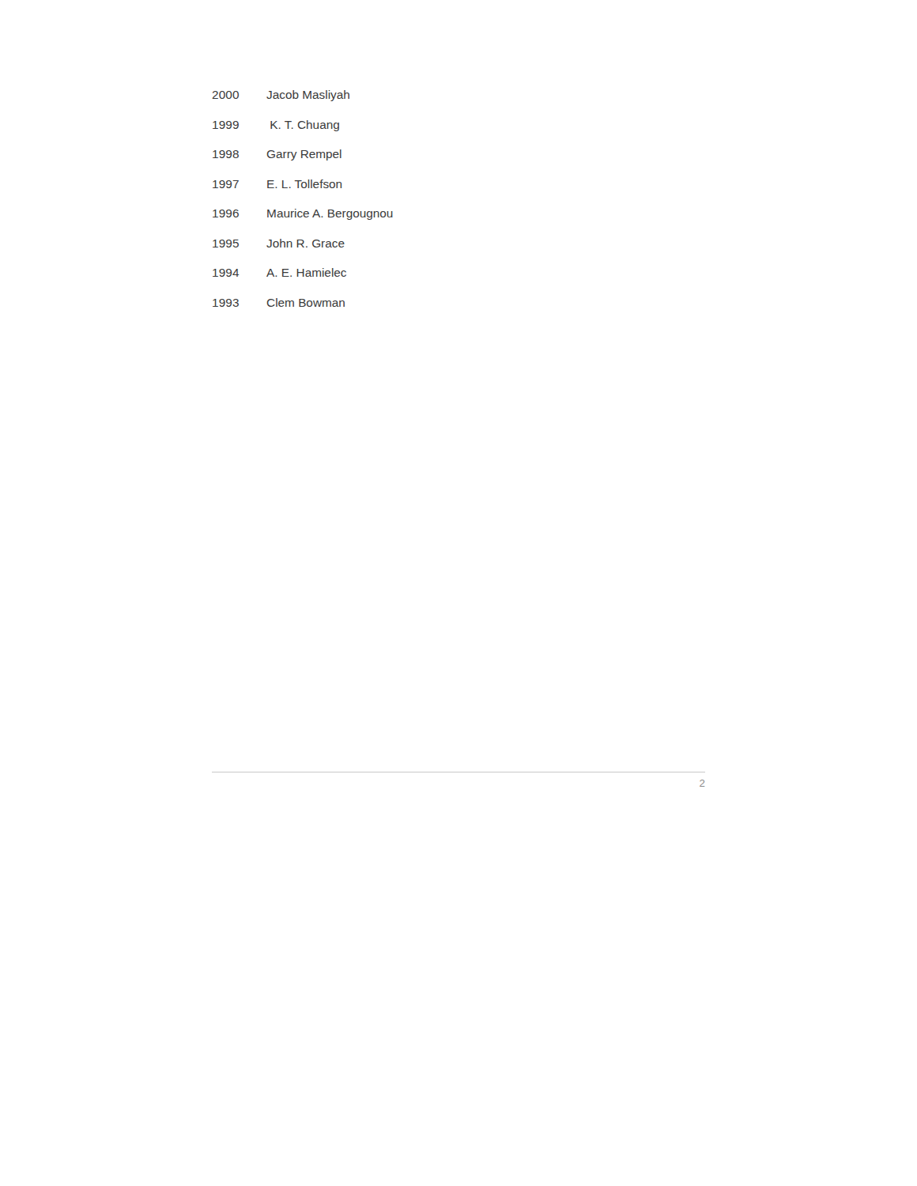2000 Jacob Masliyah
1999 K. T. Chuang
1998 Garry Rempel
1997 E. L. Tollefson
1996 Maurice A. Bergougnou
1995 John R. Grace
1994 A. E. Hamielec
1993 Clem Bowman
2